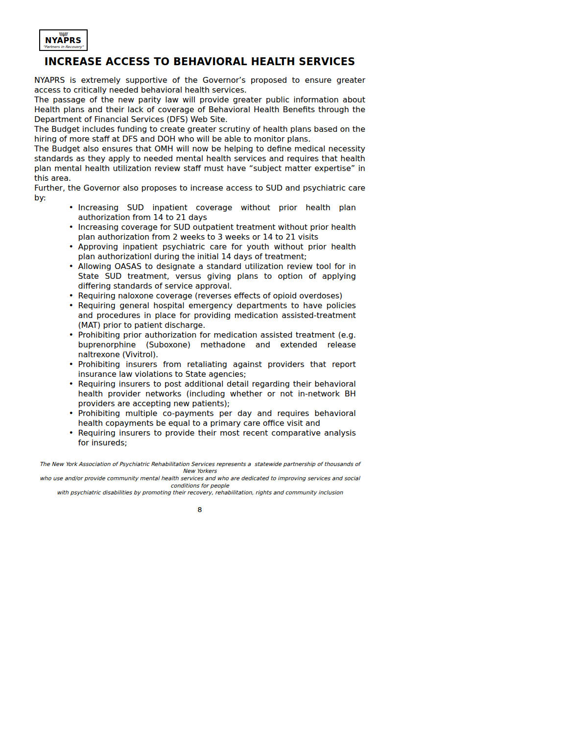\\\|/// NYAPRS "Partners in Recovery"
INCREASE ACCESS TO BEHAVIORAL HEALTH SERVICES
NYAPRS is extremely supportive of the Governor’s proposed to ensure greater access to critically needed behavioral health services.
The passage of the new parity law will provide greater public information about Health plans and their lack of coverage of Behavioral Health Benefits through the Department of Financial Services (DFS) Web Site.
The Budget includes funding to create greater scrutiny of health plans based on the hiring of more staff at DFS and DOH who will be able to monitor plans.
The Budget also ensures that OMH will now be helping to define medical necessity standards as they apply to needed mental health services and requires that health plan mental health utilization review staff must have “subject matter expertise” in this area.
Further, the Governor also proposes to increase access to SUD and psychiatric care by:
Increasing SUD inpatient coverage without prior health plan authorization from 14 to 21 days
Increasing coverage for SUD outpatient treatment without prior health plan authorization from 2 weeks to 3 weeks or 14 to 21 visits
Approving inpatient psychiatric care for youth without prior health plan authorizationl during the initial 14 days of treatment;
Allowing OASAS to designate a standard utilization review tool for in State SUD treatment, versus giving plans to option of applying differing standards of service approval.
Requiring naloxone coverage (reverses effects of opioid overdoses)
Requiring general hospital emergency departments to have policies and procedures in place for providing medication assisted-treatment (MAT) prior to patient discharge.
Prohibiting prior authorization for medication assisted treatment (e.g. buprenorphine (Suboxone) methadone and extended release naltrexone (Vivitrol).
Prohibiting insurers from retaliating against providers that report insurance law violations to State agencies;
Requiring insurers to post additional detail regarding their behavioral health provider networks (including whether or not in-network BH providers are accepting new patients);
Prohibiting multiple co-payments per day and requires behavioral health copayments be equal to a primary care office visit and
Requiring insurers to provide their most recent comparative analysis for insureds;
The New York Association of Psychiatric Rehabilitation Services represents a statewide partnership of thousands of New Yorkers
who use and/or provide community mental health services and who are dedicated to improving services and social conditions for people
with psychiatric disabilities by promoting their recovery, rehabilitation, rights and community inclusion
8